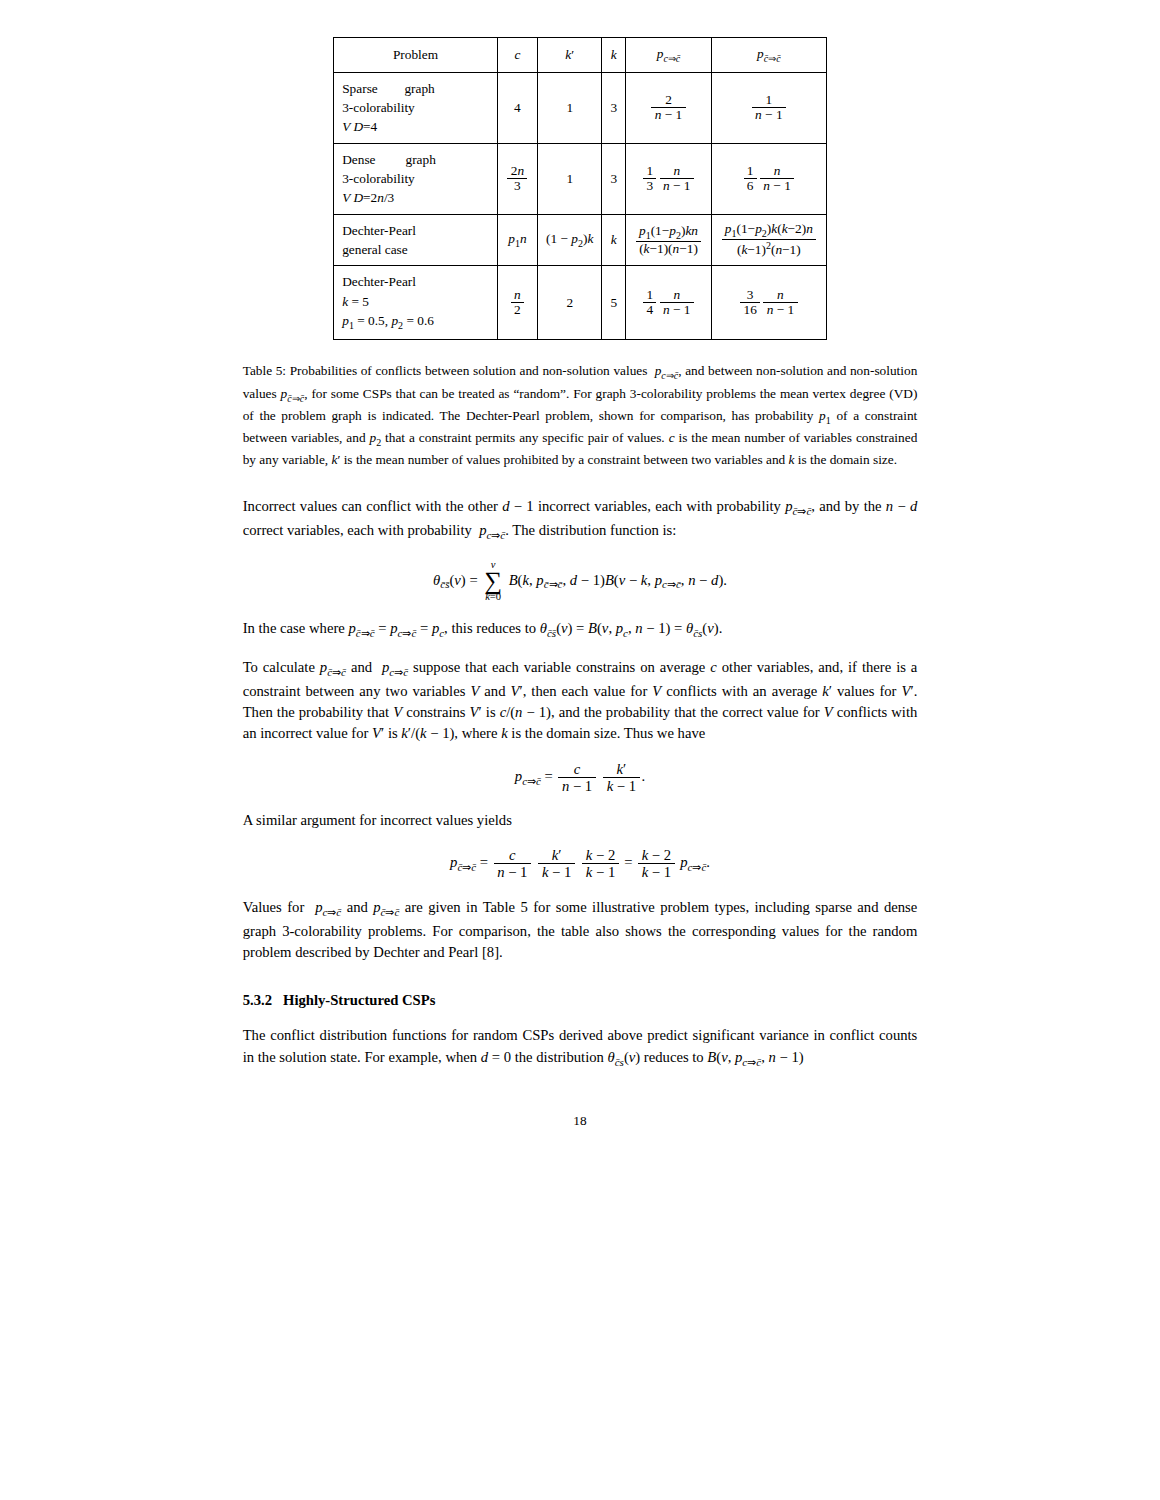| Problem | c | k ′ | k | p c ⇒ c̄ | p c̄ ⇒ c̄ |
| --- | --- | --- | --- | --- | --- |
| Sparse graph 3-colorability V D =4 | 4 | 1 | 3 | 2 n − 1 | 1 n − 1 |
| Dense graph 3-colorability V D =2 n /3 | 2 n 3 | 1 | 3 | 1 3 n n − 1 | 1 6 n n − 1 |
| Dechter-Pearl general case | p 1 n | (1 − p 2 ) k | k | p 1 (1− p 2 ) kn ( k −1)( n −1) | p 1 (1− p 2 ) k ( k −2) n ( k −1) 2 ( n −1) |
| Dechter-Pearl k = 5 p 1 = 0.5, p 2 = 0.6 | n 2 | 2 | 5 | 1 4 n n − 1 | 3 16 n n − 1 |
Table 5: Probabilities of conflicts between solution and non-solution values pc⇒c̄, and between non-solution and non-solution values pc̄⇒c̄, for some CSPs that can be treated as “random”. For graph 3-colorability problems the mean vertex degree (VD) of the problem graph is indicated. The Dechter-Pearl problem, shown for comparison, has probability p1 of a constraint between variables, and p2 that a constraint permits any specific pair of values. c is the mean number of variables constrained by any variable, k′ is the mean number of values prohibited by a constraint between two variables and k is the domain size.
Incorrect values can conflict with the other d − 1 incorrect variables, each with probability pc̄⇒c̄, and by the n − d correct variables, each with probability pc⇒c̄. The distribution function is:
θc̄s̄(v) = v∑k=0 B(k, pc̄⇒c̄, d − 1)B(v − k, pc⇒c̄, n − d).
In the case where pc̄⇒c̄ = pc⇒c̄ = pc, this reduces to θc̄s̄(v) = B(v, pc, n − 1) = θc̄s(v).
To calculate pc̄⇒c̄ and pc⇒c̄ suppose that each variable constrains on average c other variables, and, if there is a constraint between any two variables V and V′, then each value for V conflicts with an average k′ values for V′. Then the probability that V constrains V′ is c/(n − 1), and the probability that the correct value for V conflicts with an incorrect value for V′ is k′/(k − 1), where k is the domain size. Thus we have
pc⇒c̄ = cn − 1 k′k − 1.
A similar argument for incorrect values yields
pc̄⇒c̄ = cn − 1 k′k − 1 k − 2 k − 1 = k − 2 k − 1 pc⇒c̄.
Values for pc⇒c̄ and pc̄⇒c̄ are given in Table 5 for some illustrative problem types, including sparse and dense graph 3-colorability problems. For comparison, the table also shows the corresponding values for the random problem described by Dechter and Pearl [8].
5.3.2 Highly-Structured CSPs
The conflict distribution functions for random CSPs derived above predict significant variance in conflict counts in the solution state. For example, when d = 0 the distribution θc̄s(v) reduces to B(v, pc⇒c̄, n − 1)
18